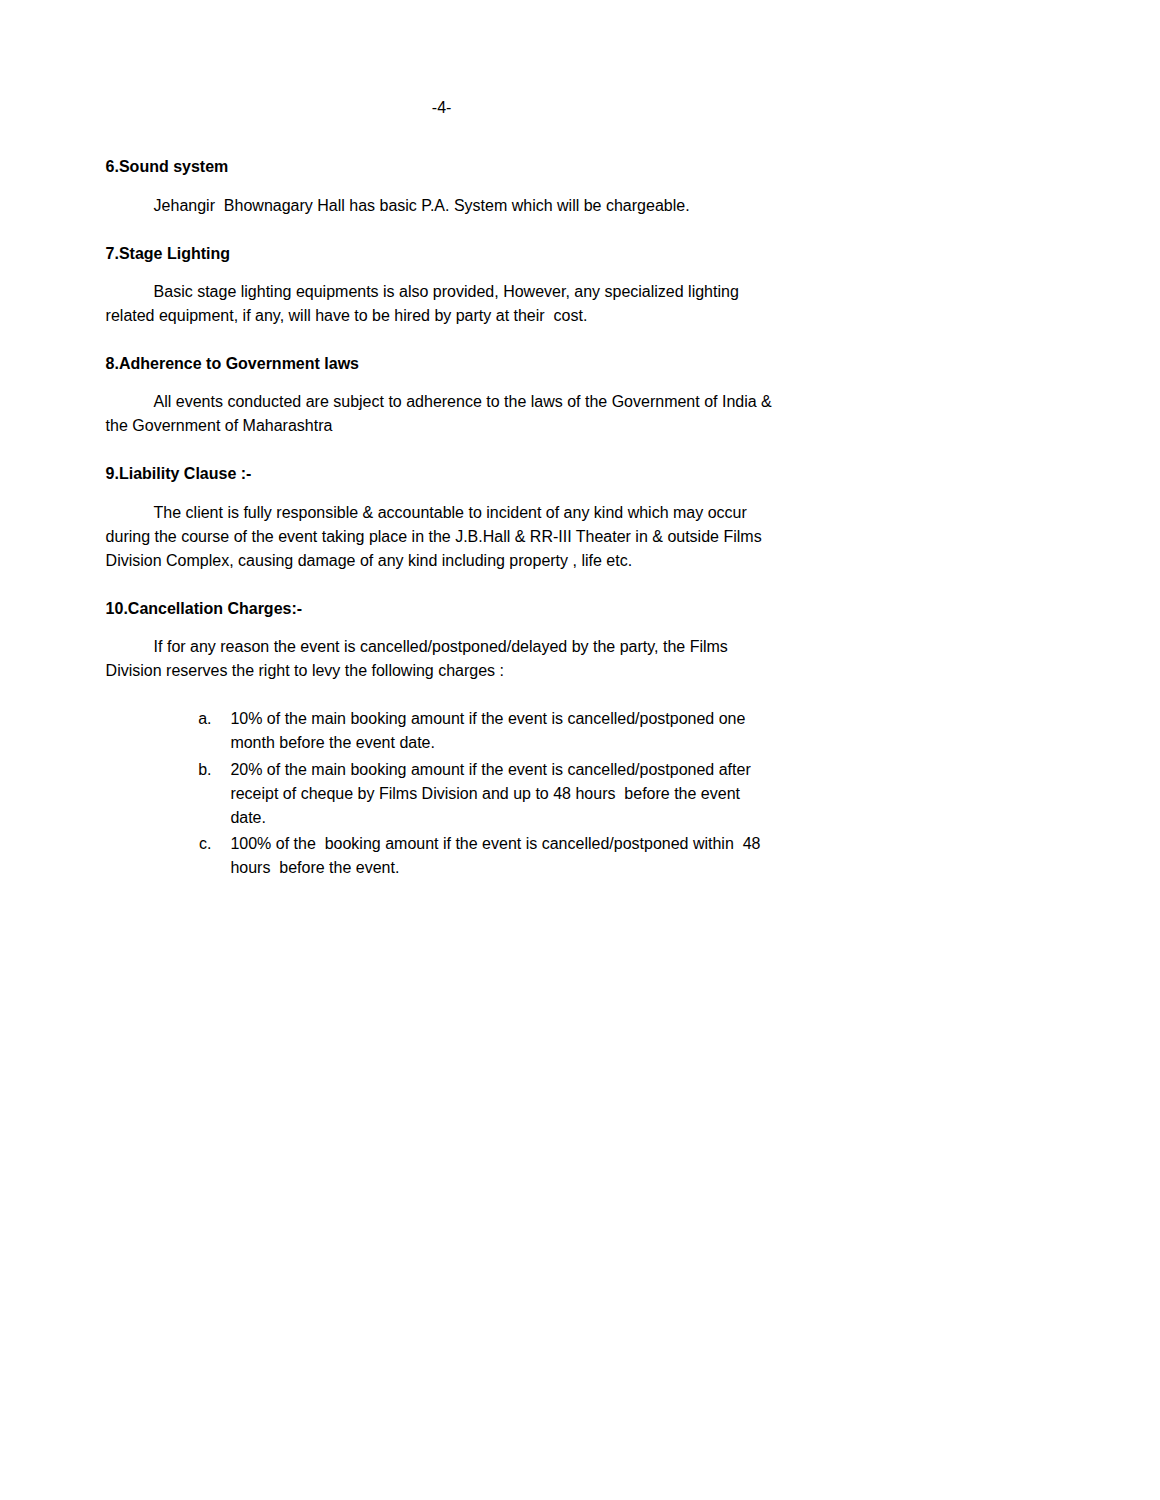-4-
6.Sound system
Jehangir Bhownagary Hall has basic P.A. System which will be chargeable.
7.Stage Lighting
Basic stage lighting equipments is also provided, However, any specialized lighting related equipment, if any, will have to be hired by party at their cost.
8.Adherence to Government laws
All events conducted are subject to adherence to the laws of the Government of India & the Government of Maharashtra
9.Liability Clause :-
The client is fully responsible & accountable to incident of any kind which may occur during the course of the event taking place in the J.B.Hall & RR-III Theater in & outside Films Division Complex, causing damage of any kind including property , life etc.
10.Cancellation Charges:-
If for any reason the event is cancelled/postponed/delayed by the party, the Films Division reserves the right to levy the following charges :
10% of the main booking amount if the event is cancelled/postponed one month before the event date.
20% of the main booking amount if the event is cancelled/postponed after receipt of cheque by Films Division and up to 48 hours before the event date.
100% of the booking amount if the event is cancelled/postponed within 48 hours before the event.